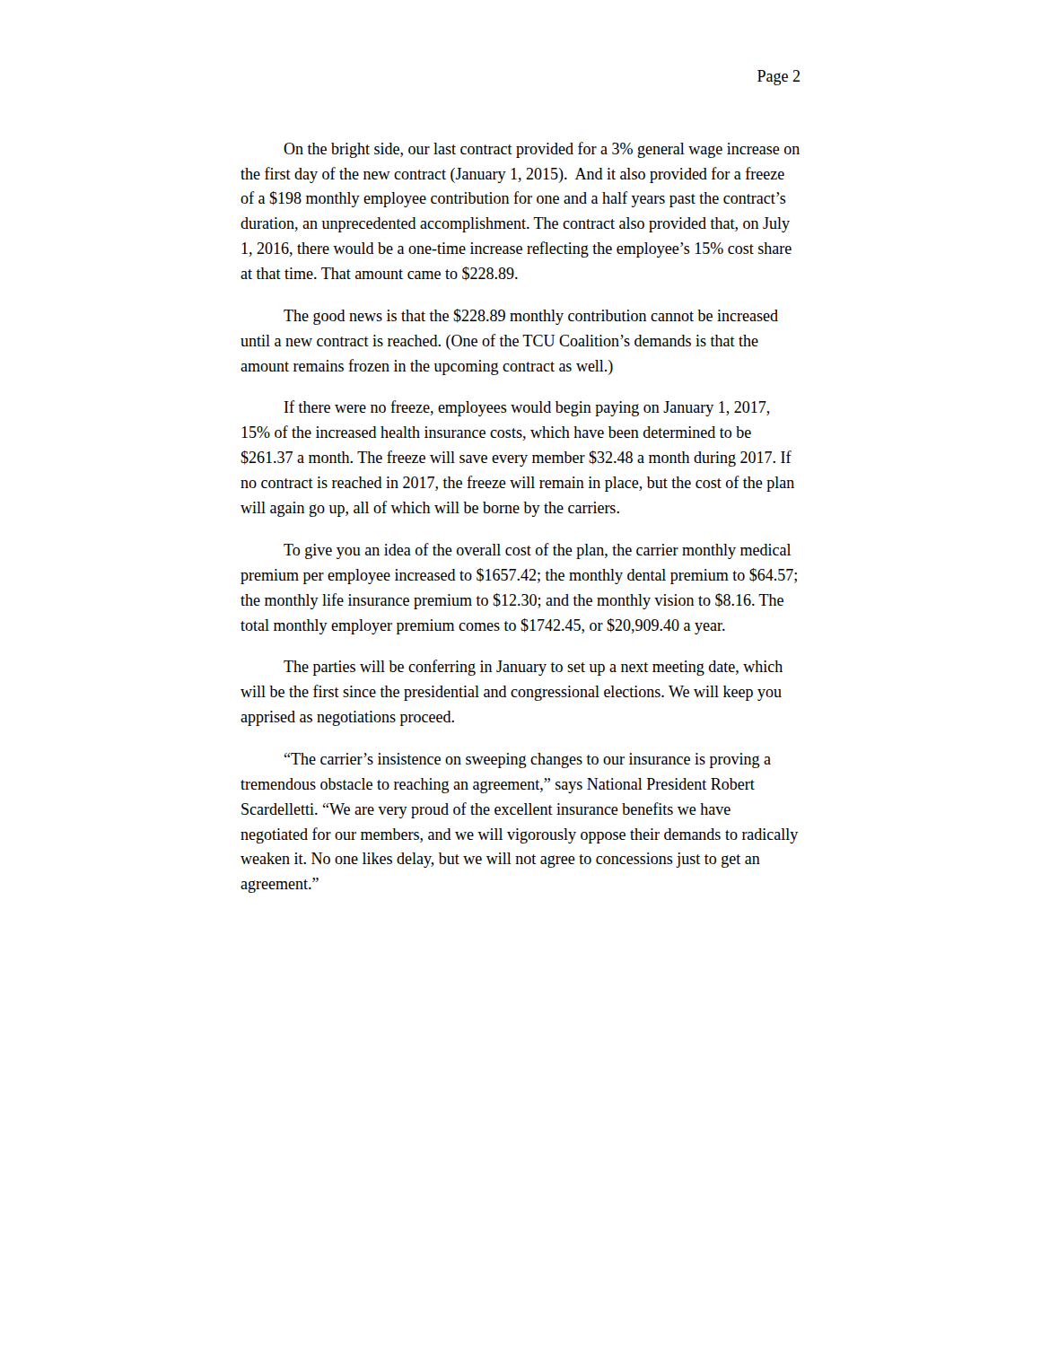Page 2
On the bright side, our last contract provided for a 3% general wage increase on the first day of the new contract (January 1, 2015). And it also provided for a freeze of a $198 monthly employee contribution for one and a half years past the contract’s duration, an unprecedented accomplishment. The contract also provided that, on July 1, 2016, there would be a one-time increase reflecting the employee’s 15% cost share at that time. That amount came to $228.89.
The good news is that the $228.89 monthly contribution cannot be increased until a new contract is reached. (One of the TCU Coalition’s demands is that the amount remains frozen in the upcoming contract as well.)
If there were no freeze, employees would begin paying on January 1, 2017, 15% of the increased health insurance costs, which have been determined to be $261.37 a month. The freeze will save every member $32.48 a month during 2017. If no contract is reached in 2017, the freeze will remain in place, but the cost of the plan will again go up, all of which will be borne by the carriers.
To give you an idea of the overall cost of the plan, the carrier monthly medical premium per employee increased to $1657.42; the monthly dental premium to $64.57; the monthly life insurance premium to $12.30; and the monthly vision to $8.16. The total monthly employer premium comes to $1742.45, or $20,909.40 a year.
The parties will be conferring in January to set up a next meeting date, which will be the first since the presidential and congressional elections. We will keep you apprised as negotiations proceed.
“The carrier’s insistence on sweeping changes to our insurance is proving a tremendous obstacle to reaching an agreement,” says National President Robert Scardelletti. “We are very proud of the excellent insurance benefits we have negotiated for our members, and we will vigorously oppose their demands to radically weaken it. No one likes delay, but we will not agree to concessions just to get an agreement.”